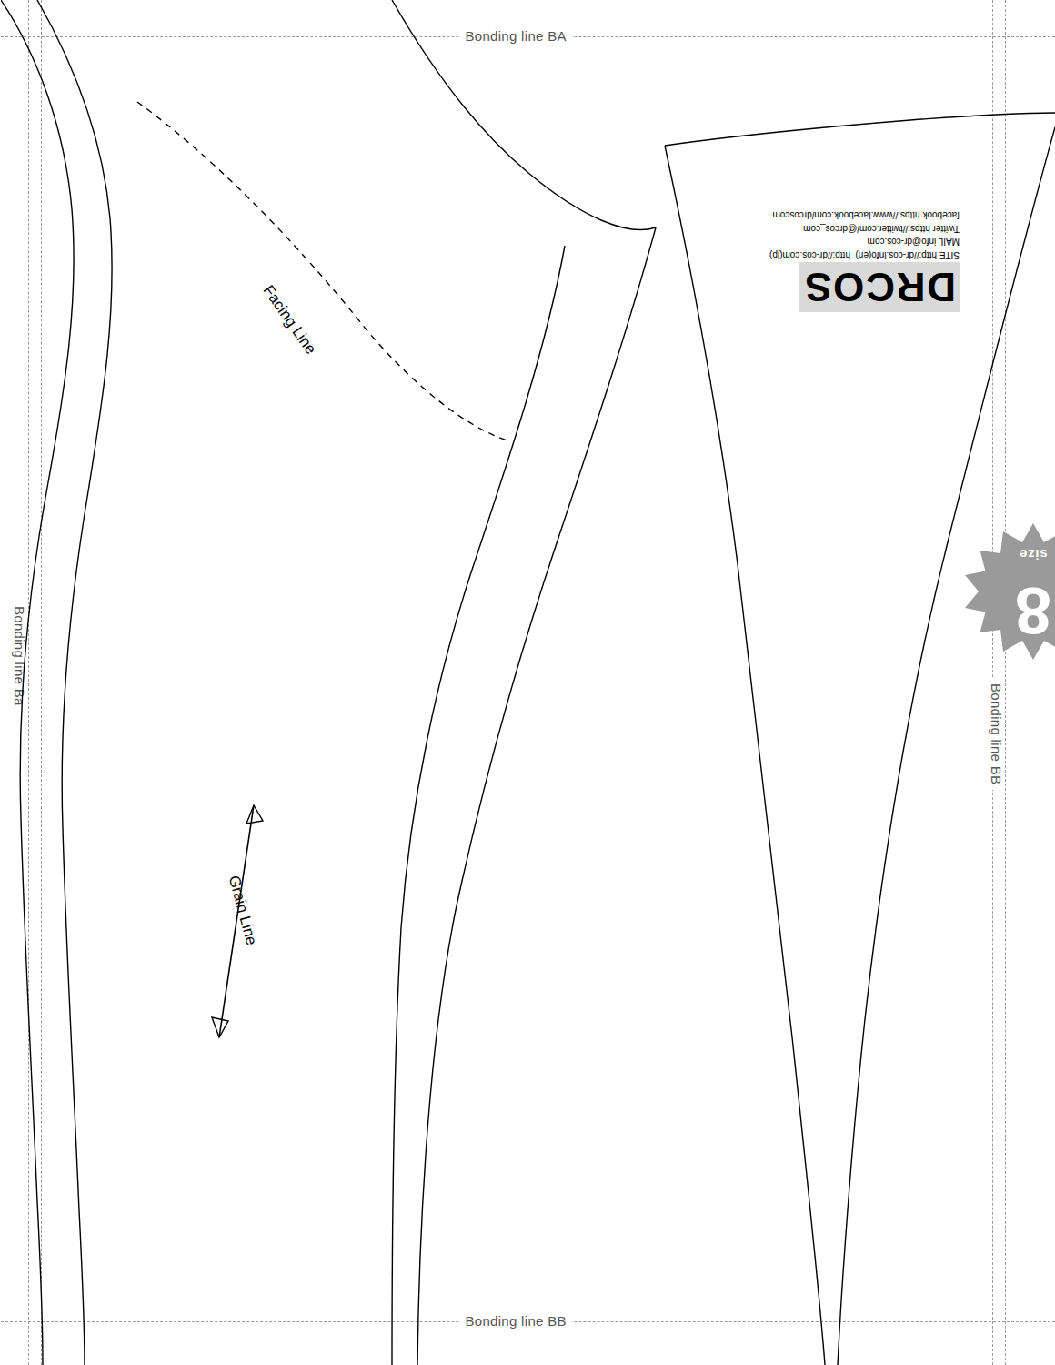Bonding line BA
Bonding line BB
Bonding line Ba
Bonding line BB
Facing Line
Grain Line
DRCOS
SITE http://dr-cos.info(en) http://dr-cos.com(jp)
MAIL info@dr-cos.com
Twitter https://twitter.com/@drcos_com
facebook https://www.facebook.com/drcoscom
8
size